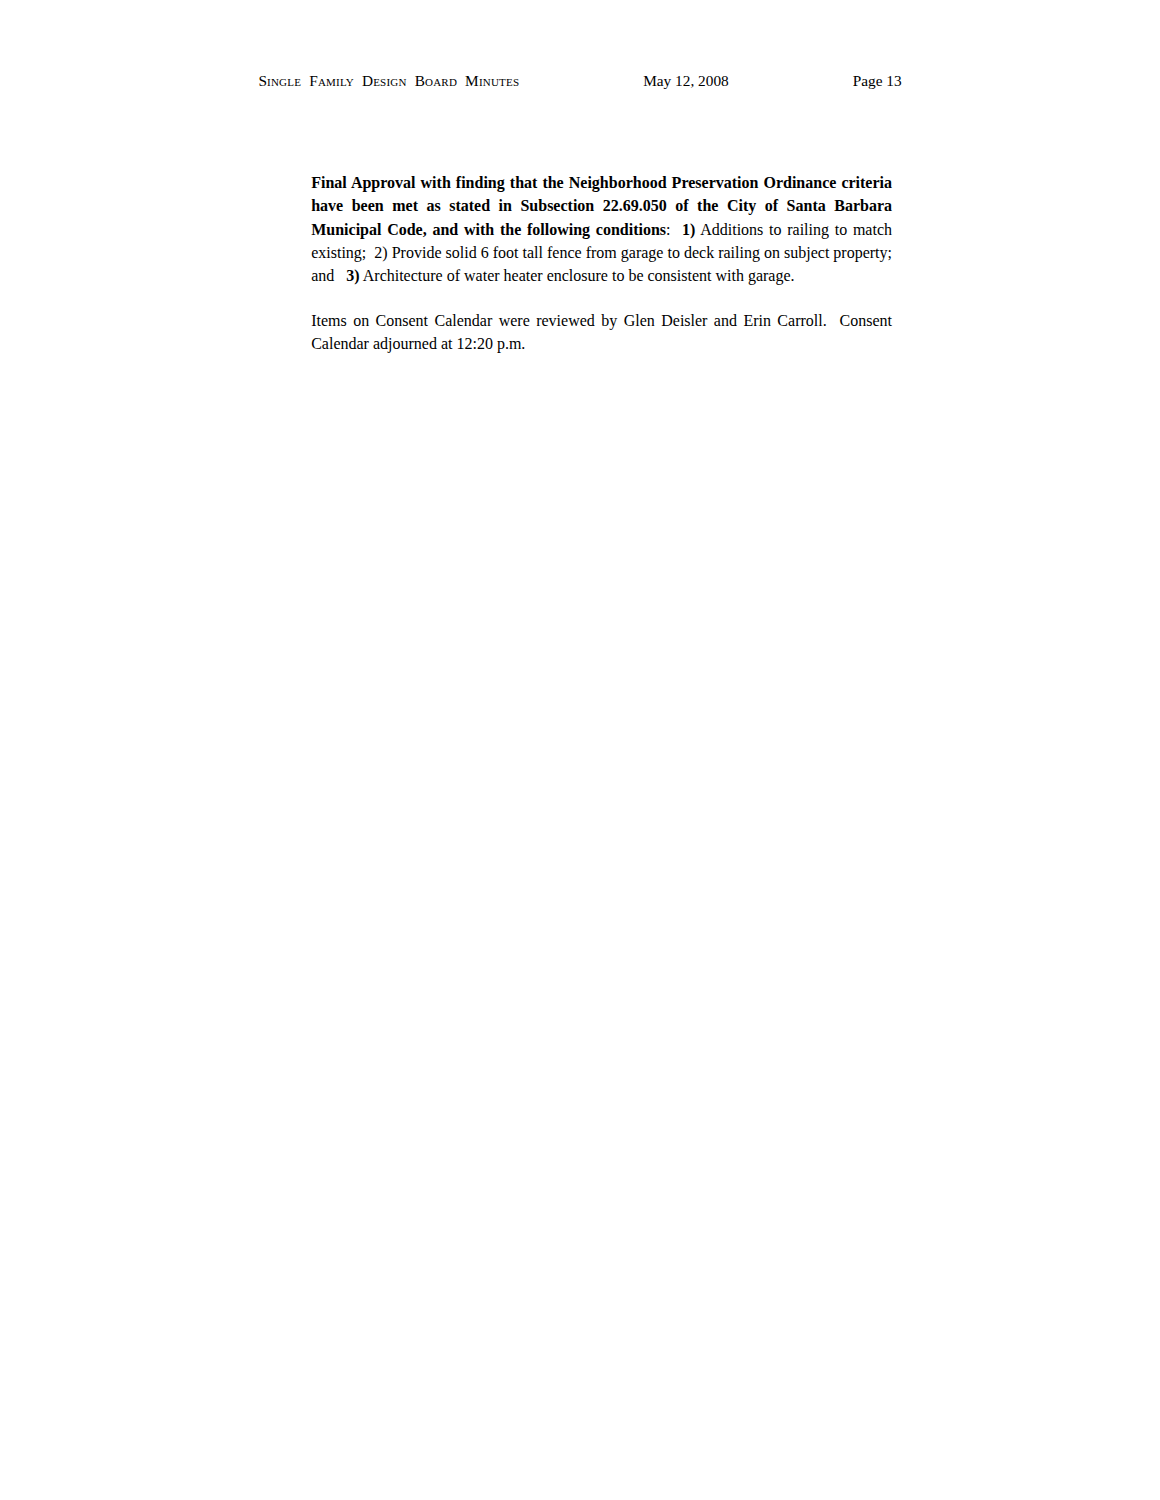Single Family Design Board Minutes
May 12, 2008
Page 13
Final Approval with finding that the Neighborhood Preservation Ordinance criteria have been met as stated in Subsection 22.69.050 of the City of Santa Barbara Municipal Code, and with the following conditions: 1) Additions to railing to match existing; 2) Provide solid 6 foot tall fence from garage to deck railing on subject property; and 3) Architecture of water heater enclosure to be consistent with garage.
Items on Consent Calendar were reviewed by Glen Deisler and Erin Carroll. Consent Calendar adjourned at 12:20 p.m.